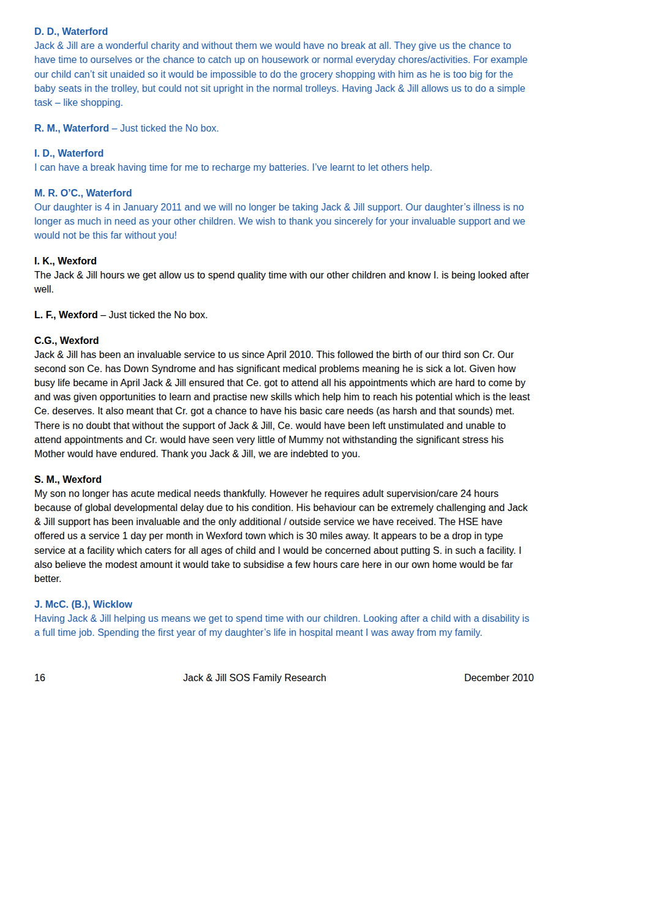D. D., Waterford
Jack & Jill are a wonderful charity and without them we would have no break at all. They give us the chance to have time to ourselves or the chance to catch up on housework or normal everyday chores/activities. For example our child can’t sit unaided so it would be impossible to do the grocery shopping with him as he is too big for the baby seats in the trolley, but could not sit upright in the normal trolleys. Having Jack & Jill allows us to do a simple task – like shopping.
R. M., Waterford – Just ticked the No box.
I. D., Waterford
I can have a break having time for me to recharge my batteries. I’ve learnt to let others help.
M. R. O’C., Waterford
Our daughter is 4 in January 2011 and we will no longer be taking Jack & Jill support. Our daughter’s illness is no longer as much in need as your other children. We wish to thank you sincerely for your invaluable support and we would not be this far without you!
I. K., Wexford
The Jack & Jill hours we get allow us to spend quality time with our other children and know I. is being looked after well.
L. F., Wexford – Just ticked the No box.
C.G., Wexford
Jack & Jill has been an invaluable service to us since April 2010. This followed the birth of our third son Cr. Our second son Ce. has Down Syndrome and has significant medical problems meaning he is sick a lot. Given how busy life became in April Jack & Jill ensured that Ce. got to attend all his appointments which are hard to come by and was given opportunities to learn and practise new skills which help him to reach his potential which is the least Ce. deserves. It also meant that Cr. got a chance to have his basic care needs (as harsh and that sounds) met. There is no doubt that without the support of Jack & Jill, Ce. would have been left unstimulated and unable to attend appointments and Cr. would have seen very little of Mummy not withstanding the significant stress his Mother would have endured. Thank you Jack & Jill, we are indebted to you.
S. M., Wexford
My son no longer has acute medical needs thankfully. However he requires adult supervision/care 24 hours because of global developmental delay due to his condition. His behaviour can be extremely challenging and Jack & Jill support has been invaluable and the only additional / outside service we have received. The HSE have offered us a service 1 day per month in Wexford town which is 30 miles away. It appears to be a drop in type service at a facility which caters for all ages of child and I would be concerned about putting S. in such a facility. I also believe the modest amount it would take to subsidise a few hours care here in our own home would be far better.
J. McC. (B.), Wicklow
Having Jack & Jill helping us means we get to spend time with our children. Looking after a child with a disability is a full time job. Spending the first year of my daughter’s life in hospital meant I was away from my family.
16 Jack & Jill SOS Family Research December 2010